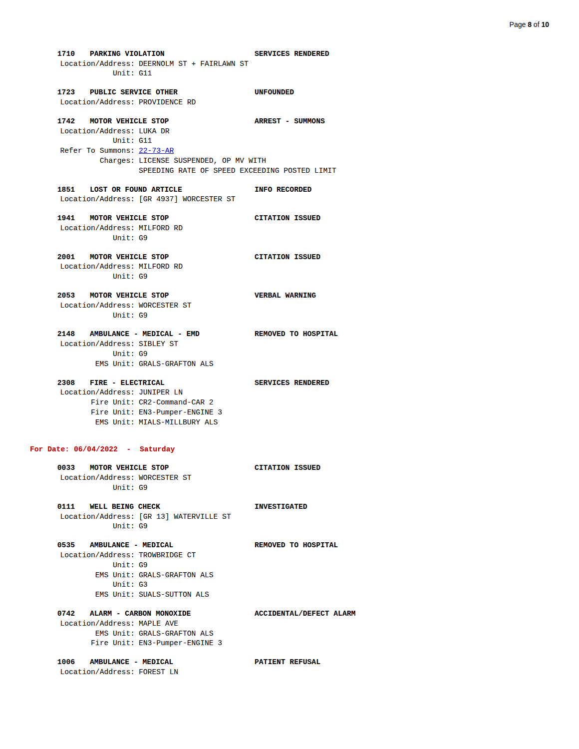Page 8 of 10
1710
PARKING VIOLATION
SERVICES RENDERED
Location/Address:
DEERNOLM ST + FAIRLAWN ST
Unit:
G11
1723
PUBLIC SERVICE OTHER
UNFOUNDED
Location/Address:
PROVIDENCE RD
1742
MOTOR VEHICLE STOP
ARREST - SUMMONS
Location/Address:
LUKA DR
Unit:
G11
Refer To Summons:
22-73-AR
Charges:
LICENSE SUSPENDED, OP MV WITH
SPEEDING RATE OF SPEED EXCEEDING POSTED LIMIT
1851
LOST OR FOUND ARTICLE
INFO RECORDED
Location/Address:
[GR 4937] WORCESTER ST
1941
MOTOR VEHICLE STOP
CITATION ISSUED
Location/Address:
MILFORD RD
Unit:
G9
2001
MOTOR VEHICLE STOP
CITATION ISSUED
Location/Address:
MILFORD RD
Unit:
G9
2053
MOTOR VEHICLE STOP
VERBAL WARNING
Location/Address:
WORCESTER ST
Unit:
G9
2148
AMBULANCE - MEDICAL - EMD
REMOVED TO HOSPITAL
Location/Address:
SIBLEY ST
Unit:
G9
EMS Unit:
GRALS-GRAFTON ALS
2308
FIRE - ELECTRICAL
SERVICES RENDERED
Location/Address:
JUNIPER LN
Fire Unit:
CR2-Command-CAR 2
Fire Unit:
EN3-Pumper-ENGINE 3
EMS Unit:
MIALS-MILLBURY ALS
For Date: 06/04/2022 - Saturday
0033
MOTOR VEHICLE STOP
CITATION ISSUED
Location/Address:
WORCESTER ST
Unit:
G9
0111
WELL BEING CHECK
INVESTIGATED
Location/Address:
[GR 13] WATERVILLE ST
Unit:
G9
0535
AMBULANCE - MEDICAL
REMOVED TO HOSPITAL
Location/Address:
TROWBRIDGE CT
Unit:
G9
EMS Unit:
GRALS-GRAFTON ALS
Unit:
G3
EMS Unit:
SUALS-SUTTON ALS
0742
ALARM - CARBON MONOXIDE
ACCIDENTAL/DEFECT ALARM
Location/Address:
MAPLE AVE
EMS Unit:
GRALS-GRAFTON ALS
Fire Unit:
EN3-Pumper-ENGINE 3
1006
AMBULANCE - MEDICAL
PATIENT REFUSAL
Location/Address:
FOREST LN